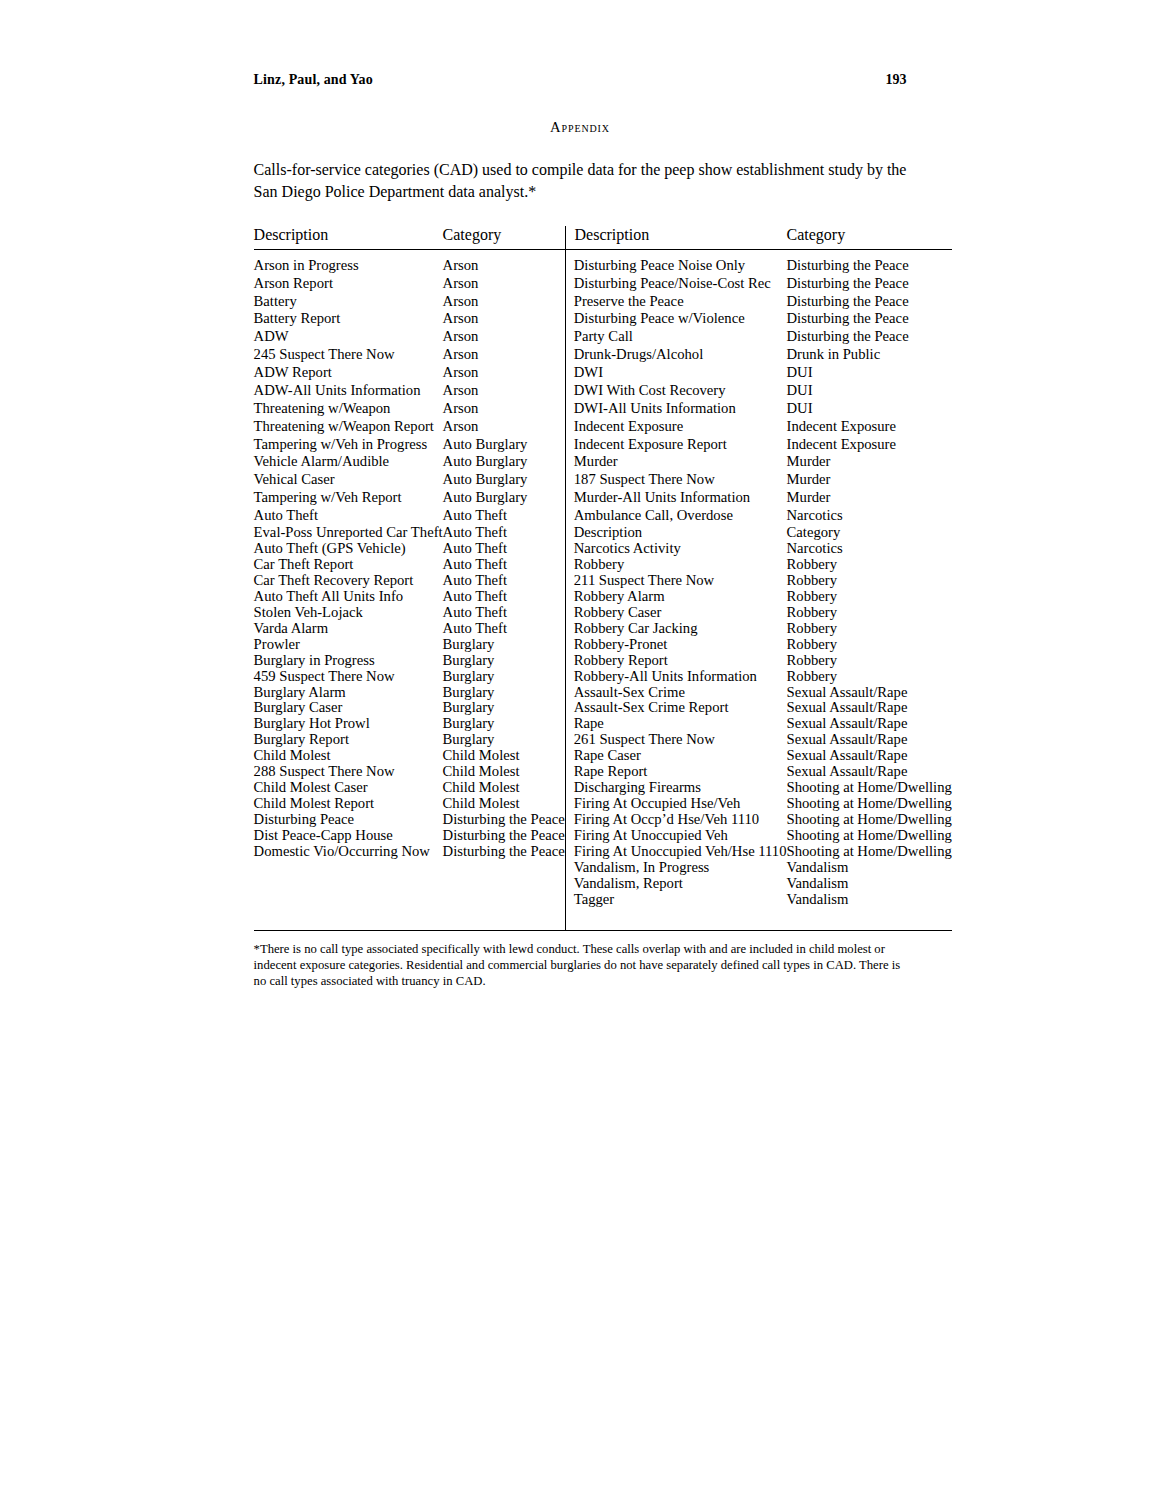Linz, Paul, and Yao 193
Appendix
Calls-for-service categories (CAD) used to compile data for the peep show establishment study by the San Diego Police Department data analyst.*
| Description | Category | Description | Category |
| --- | --- | --- | --- |
| Arson in Progress | Arson | Disturbing Peace Noise Only | Disturbing the Peace |
| Arson Report | Arson | Disturbing Peace/Noise-Cost Rec | Disturbing the Peace |
| Battery | Arson | Preserve the Peace | Disturbing the Peace |
| Battery Report | Arson | Disturbing Peace w/Violence | Disturbing the Peace |
| ADW | Arson | Party Call | Disturbing the Peace |
| 245 Suspect There Now | Arson | Drunk-Drugs/Alcohol | Drunk in Public |
| ADW Report | Arson | DWI | DUI |
| ADW-All Units Information | Arson | DWI With Cost Recovery | DUI |
| Threatening w/Weapon | Arson | DWI-All Units Information | DUI |
| Threatening w/Weapon Report | Arson | Indecent Exposure | Indecent Exposure |
| Tampering w/Veh in Progress | Auto Burglary | Indecent Exposure Report | Indecent Exposure |
| Vehicle Alarm/Audible | Auto Burglary | Murder | Murder |
| Vehical Caser | Auto Burglary | 187 Suspect There Now | Murder |
| Tampering w/Veh Report | Auto Burglary | Murder-All Units Information | Murder |
| Auto Theft | Auto Theft | Ambulance Call, Overdose | Narcotics |
| Eval-Poss Unreported Car Theft | Auto Theft | Description | Category |
| Auto Theft (GPS Vehicle) | Auto Theft | Narcotics Activity | Narcotics |
| Car Theft Report | Auto Theft | Robbery | Robbery |
| Car Theft Recovery Report | Auto Theft | 211 Suspect There Now | Robbery |
| Auto Theft All Units Info | Auto Theft | Robbery Alarm | Robbery |
| Stolen Veh-Lojack | Auto Theft | Robbery Caser | Robbery |
| Varda Alarm | Auto Theft | Robbery Car Jacking | Robbery |
| Prowler | Burglary | Robbery-Pronet | Robbery |
| Burglary in Progress | Burglary | Robbery Report | Robbery |
| 459 Suspect There Now | Burglary | Robbery-All Units Information | Robbery |
| Burglary Alarm | Burglary | Assault-Sex Crime | Sexual Assault/Rape |
| Burglary Caser | Burglary | Assault-Sex Crime Report | Sexual Assault/Rape |
| Burglary Hot Prowl | Burglary | Rape | Sexual Assault/Rape |
| Burglary Report | Burglary | 261 Suspect There Now | Sexual Assault/Rape |
| Child Molest | Child Molest | Rape Caser | Sexual Assault/Rape |
| 288 Suspect There Now | Child Molest | Rape Report | Sexual Assault/Rape |
| Child Molest Caser | Child Molest | Discharging Firearms | Shooting at Home/Dwelling |
| Child Molest Report | Child Molest | Firing At Occupied Hse/Veh | Shooting at Home/Dwelling |
| Disturbing Peace | Disturbing the Peace | Firing At Occp’d Hse/Veh 1110 | Shooting at Home/Dwelling |
| Dist Peace-Capp House | Disturbing the Peace | Firing At Unoccupied Veh | Shooting at Home/Dwelling |
| Domestic Vio/Occurring Now | Disturbing the Peace | Firing At Unoccupied Veh/Hse 1110 | Shooting at Home/Dwelling |
| | | Vandalism, In Progress | Vandalism |
| | | Vandalism, Report | Vandalism |
| | | Tagger | Vandalism |
*There is no call type associated specifically with lewd conduct. These calls overlap with and are included in child molest or indecent exposure categories. Residential and commercial burglaries do not have separately defined call types in CAD. There is no call types associated with truancy in CAD.